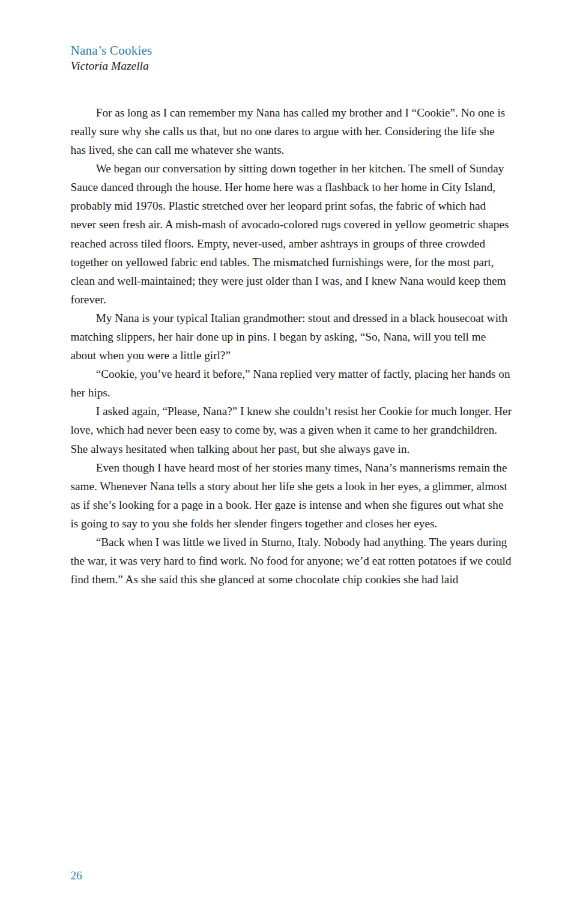Nana’s Cookies
Victoria Mazella
For as long as I can remember my Nana has called my brother and I “Cookie”. No one is really sure why she calls us that, but no one dares to argue with her. Considering the life she has lived, she can call me whatever she wants.
We began our conversation by sitting down together in her kitchen. The smell of Sunday Sauce danced through the house. Her home here was a flashback to her home in City Island, probably mid 1970s. Plastic stretched over her leopard print sofas, the fabric of which had never seen fresh air. A mish-mash of avocado-colored rugs covered in yellow geometric shapes reached across tiled floors. Empty, never-used, amber ashtrays in groups of three crowded together on yellowed fabric end tables. The mismatched furnishings were, for the most part, clean and well-maintained; they were just older than I was, and I knew Nana would keep them forever.
My Nana is your typical Italian grandmother: stout and dressed in a black housecoat with matching slippers, her hair done up in pins. I began by asking, “So, Nana, will you tell me about when you were a little girl?”
“Cookie, you’ve heard it before,” Nana replied very matter of factly, placing her hands on her hips.
I asked again, “Please, Nana?” I knew she couldn’t resist her Cookie for much longer. Her love, which had never been easy to come by, was a given when it came to her grandchildren. She always hesitated when talking about her past, but she always gave in.
Even though I have heard most of her stories many times, Nana’s mannerisms remain the same. Whenever Nana tells a story about her life she gets a look in her eyes, a glimmer, almost as if she’s looking for a page in a book. Her gaze is intense and when she figures out what she is going to say to you she folds her slender fingers together and closes her eyes.
“Back when I was little we lived in Sturno, Italy. Nobody had anything. The years during the war, it was very hard to find work. No food for anyone; we’d eat rotten potatoes if we could find them.” As she said this she glanced at some chocolate chip cookies she had laid
26